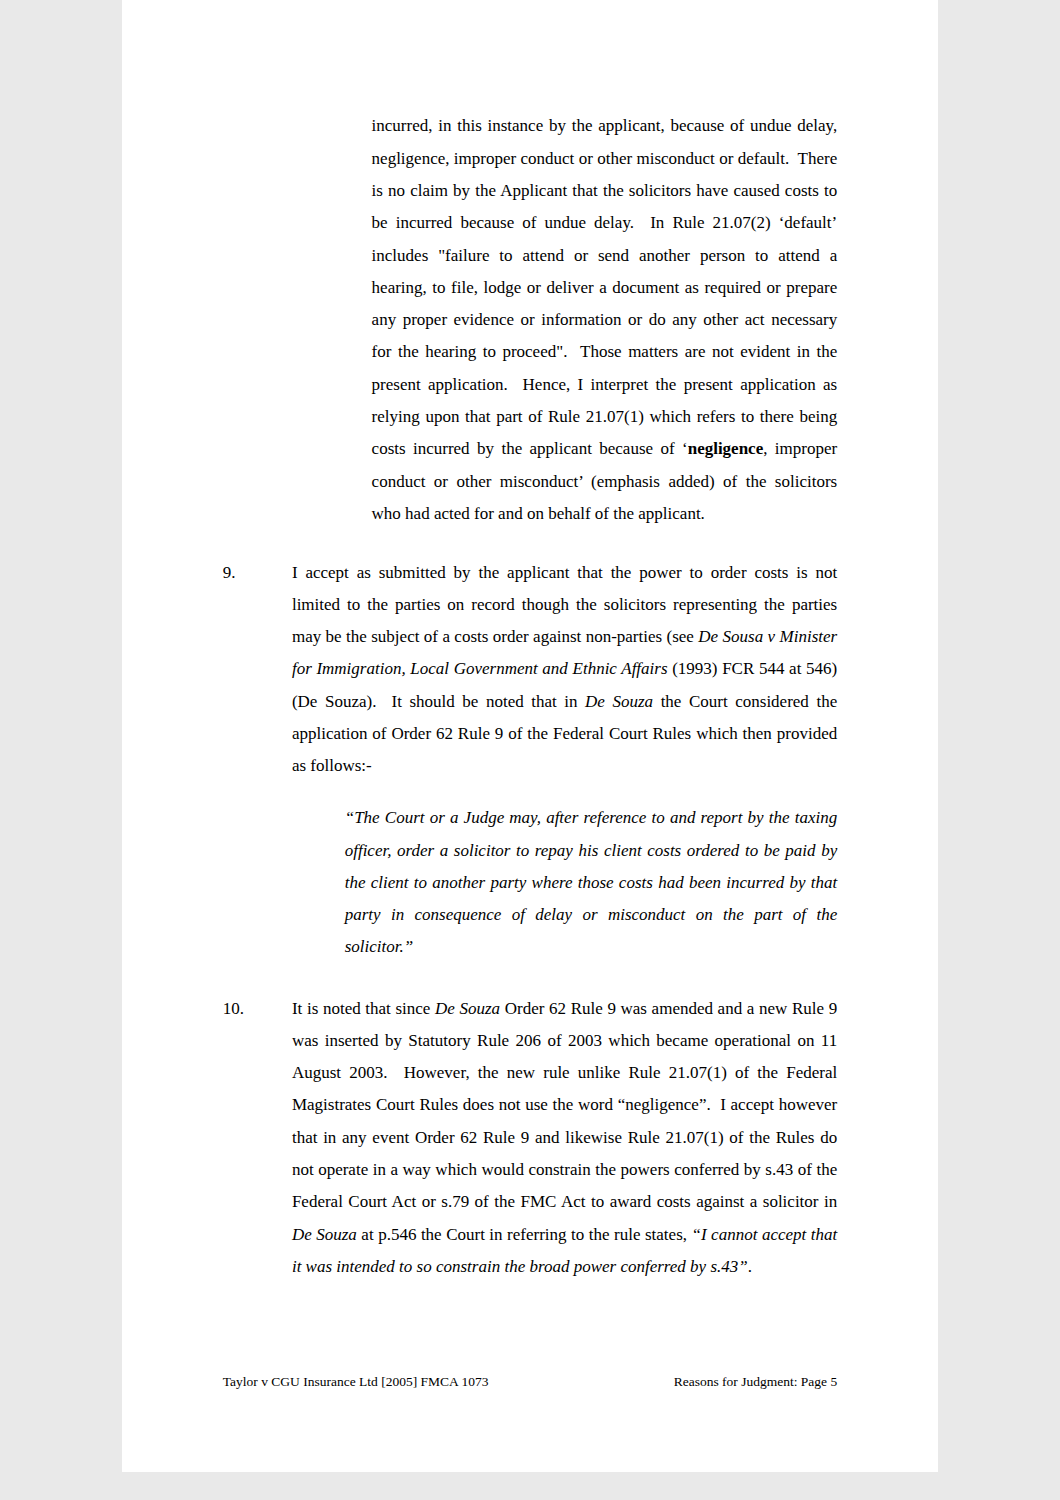incurred, in this instance by the applicant, because of undue delay, negligence, improper conduct or other misconduct or default. There is no claim by the Applicant that the solicitors have caused costs to be incurred because of undue delay. In Rule 21.07(2) ‘default’ includes "failure to attend or send another person to attend a hearing, to file, lodge or deliver a document as required or prepare any proper evidence or information or do any other act necessary for the hearing to proceed". Those matters are not evident in the present application. Hence, I interpret the present application as relying upon that part of Rule 21.07(1) which refers to there being costs incurred by the applicant because of ‘negligence, improper conduct or other misconduct’ (emphasis added) of the solicitors who had acted for and on behalf of the applicant.
9.
I accept as submitted by the applicant that the power to order costs is not limited to the parties on record though the solicitors representing the parties may be the subject of a costs order against non-parties (see De Sousa v Minister for Immigration, Local Government and Ethnic Affairs (1993) FCR 544 at 546) (De Souza). It should be noted that in De Souza the Court considered the application of Order 62 Rule 9 of the Federal Court Rules which then provided as follows:-
“The Court or a Judge may, after reference to and report by the taxing officer, order a solicitor to repay his client costs ordered to be paid by the client to another party where those costs had been incurred by that party in consequence of delay or misconduct on the part of the solicitor.”
10.
It is noted that since De Souza Order 62 Rule 9 was amended and a new Rule 9 was inserted by Statutory Rule 206 of 2003 which became operational on 11 August 2003. However, the new rule unlike Rule 21.07(1) of the Federal Magistrates Court Rules does not use the word “negligence”. I accept however that in any event Order 62 Rule 9 and likewise Rule 21.07(1) of the Rules do not operate in a way which would constrain the powers conferred by s.43 of the Federal Court Act or s.79 of the FMC Act to award costs against a solicitor in De Souza at p.546 the Court in referring to the rule states, “I cannot accept that it was intended to so constrain the broad power conferred by s.43”.
Taylor v CGU Insurance Ltd [2005] FMCA 1073
Reasons for Judgment: Page 5